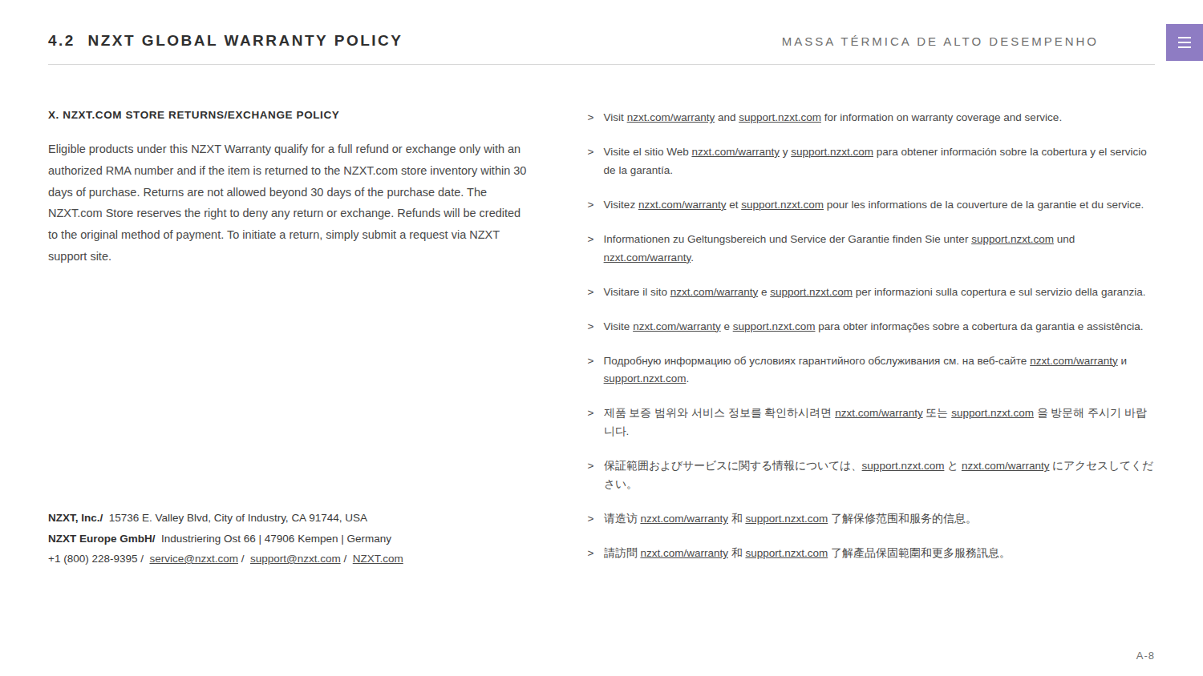4.2 NZXT Global Warranty Policy
Massa Térmica de Alto Desempenho
X. NZXT.COM STORE RETURNS/EXCHANGE POLICY
Eligible products under this NZXT Warranty qualify for a full refund or exchange only with an authorized RMA number and if the item is returned to the NZXT.com store inventory within 30 days of purchase. Returns are not allowed beyond 30 days of the purchase date. The NZXT.com Store reserves the right to deny any return or exchange. Refunds will be credited to the original method of payment. To initiate a return, simply submit a request via NZXT support site.
NZXT, Inc./ 15736 E. Valley Blvd, City of Industry, CA 91744, USA
NZXT Europe GmbH/ Industriering Ost 66 | 47906 Kempen | Germany
+1 (800) 228-9395 / service@nzxt.com / support@nzxt.com / NZXT.com
Visit nzxt.com/warranty and support.nzxt.com for information on warranty coverage and service.
Visite el sitio Web nzxt.com/warranty y support.nzxt.com para obtener información sobre la cobertura y el servicio de la garantía.
Visitez nzxt.com/warranty et support.nzxt.com pour les informations de la couverture de la garantie et du service.
Informationen zu Geltungsbereich und Service der Garantie finden Sie unter support.nzxt.com und nzxt.com/warranty.
Visitare il sito nzxt.com/warranty e support.nzxt.com per informazioni sulla copertura e sul servizio della garanzia.
Visite nzxt.com/warranty e support.nzxt.com para obter informações sobre a cobertura da garantia e assistência.
Подробную информацию об условиях гарантийного обслуживания см. на веб-сайте nzxt.com/warranty и support.nzxt.com.
제품 보증 범위와 서비스 정보를 확인하시려면 nzxt.com/warranty 또는 support.nzxt.com 을 방문해 주시기 바랍니다.
保証範囲およびサービスに関する情報については、support.nzxt.com と nzxt.com/warranty にアクセスしてください。
请造访 nzxt.com/warranty 和 support.nzxt.com 了解保修范围和服务的信息。
請訪問 nzxt.com/warranty 和 support.nzxt.com 了解產品保固範圍和更多服務訊息。
A-8